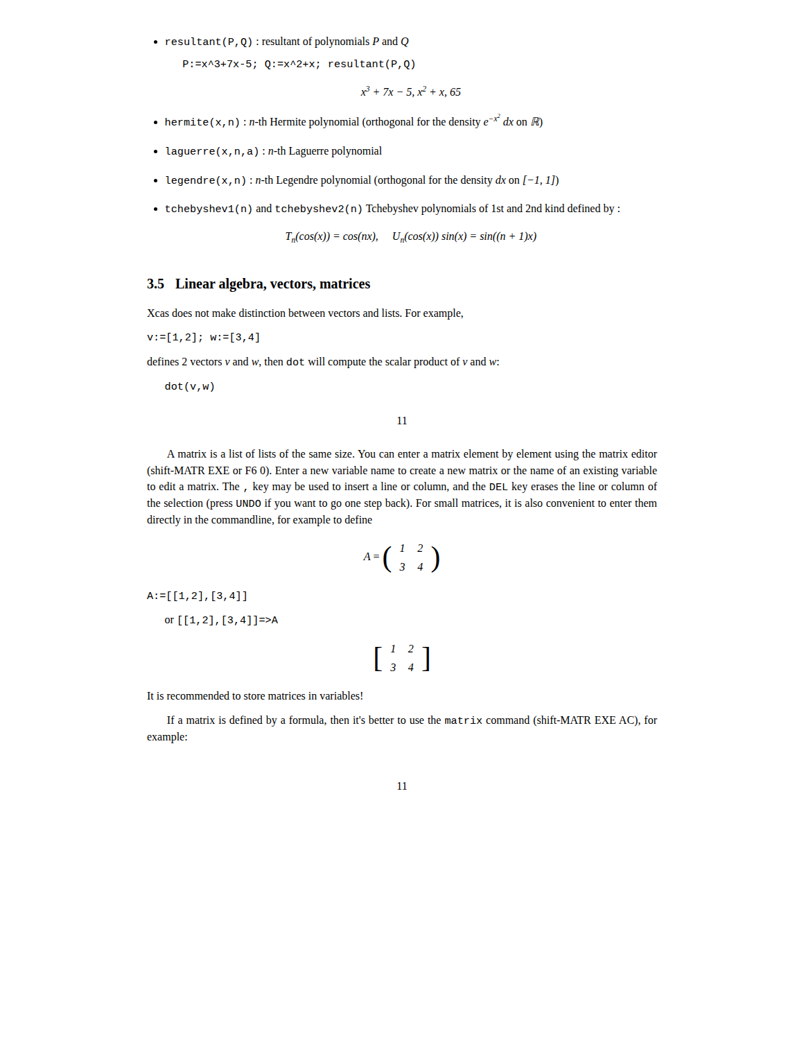resultant(P,Q) : resultant of polynomials P and Q
P:=x^3+7x-5; Q:=x^2+x; resultant(P,Q)
x3 + 7x − 5, x2 + x, 65
hermite(x,n) : n-th Hermite polynomial (orthogonal for the density e−x2 dx on ℝ)
laguerre(x,n,a) : n-th Laguerre polynomial
legendre(x,n) : n-th Legendre polynomial (orthogonal for the density dx on [−1, 1])
tchebyshev1(n) and tchebyshev2(n) Tchebyshev polynomials of 1st and 2nd kind defined by :
Tn(cos(x)) = cos(nx), Un(cos(x)) sin(x) = sin((n + 1)x)
3.5 Linear algebra, vectors, matrices
Xcas does not make distinction between vectors and lists. For example,
v:=[1,2]; w:=[3,4]
defines 2 vectors v and w, then dot will compute the scalar product of v and w:
dot(v,w)
11
A matrix is a list of lists of the same size. You can enter a matrix element by element using the matrix editor (shift-MATR EXE or F6 0). Enter a new variable name to create a new matrix or the name of an existing variable to edit a matrix. The , key may be used to insert a line or column, and the DEL key erases the line or column of the selection (press UNDO if you want to go one step back). For small matrices, it is also convenient to enter them directly in the commandline, for example to define
A = (
| 1 | 2 |
| 3 | 4 |
)
A:=[[1,2],[3,4]]
or [[1,2],[3,4]]=>A
[
| 1 | 2 |
| 3 | 4 |
]
It is recommended to store matrices in variables!
If a matrix is defined by a formula, then it's better to use the matrix command (shift-MATR EXE AC), for example:
11